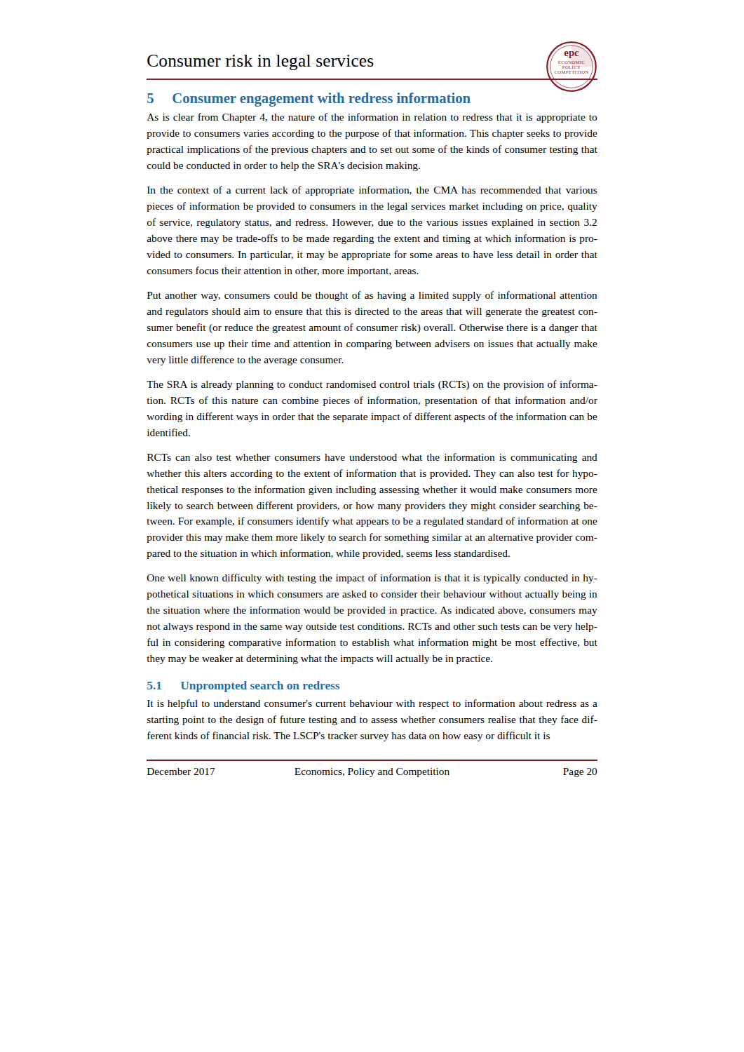Consumer risk in legal services
ECONOMIC POLICY COMPETITION epc
5 Consumer engagement with redress information
As is clear from Chapter 4, the nature of the information in relation to redress that it is appropriate to provide to consumers varies according to the purpose of that information. This chapter seeks to provide practical implications of the previous chapters and to set out some of the kinds of consumer testing that could be conducted in order to help the SRA's decision making.
In the context of a current lack of appropriate information, the CMA has recommended that various pieces of information be provided to consumers in the legal services market including on price, quality of service, regulatory status, and redress. However, due to the various issues explained in section 3.2 above there may be trade-offs to be made regarding the extent and timing at which information is provided to consumers. In particular, it may be appropriate for some areas to have less detail in order that consumers focus their attention in other, more important, areas.
Put another way, consumers could be thought of as having a limited supply of informational attention and regulators should aim to ensure that this is directed to the areas that will generate the greatest consumer benefit (or reduce the greatest amount of consumer risk) overall. Otherwise there is a danger that consumers use up their time and attention in comparing between advisers on issues that actually make very little difference to the average consumer.
The SRA is already planning to conduct randomised control trials (RCTs) on the provision of information. RCTs of this nature can combine pieces of information, presentation of that information and/or wording in different ways in order that the separate impact of different aspects of the information can be identified.
RCTs can also test whether consumers have understood what the information is communicating and whether this alters according to the extent of information that is provided. They can also test for hypothetical responses to the information given including assessing whether it would make consumers more likely to search between different providers, or how many providers they might consider searching between. For example, if consumers identify what appears to be a regulated standard of information at one provider this may make them more likely to search for something similar at an alternative provider compared to the situation in which information, while provided, seems less standardised.
One well known difficulty with testing the impact of information is that it is typically conducted in hypothetical situations in which consumers are asked to consider their behaviour without actually being in the situation where the information would be provided in practice. As indicated above, consumers may not always respond in the same way outside test conditions. RCTs and other such tests can be very helpful in considering comparative information to establish what information might be most effective, but they may be weaker at determining what the impacts will actually be in practice.
5.1 Unprompted search on redress
It is helpful to understand consumer's current behaviour with respect to information about redress as a starting point to the design of future testing and to assess whether consumers realise that they face different kinds of financial risk. The LSCP's tracker survey has data on how easy or difficult it is
December 2017
Economics, Policy and Competition
Page 20